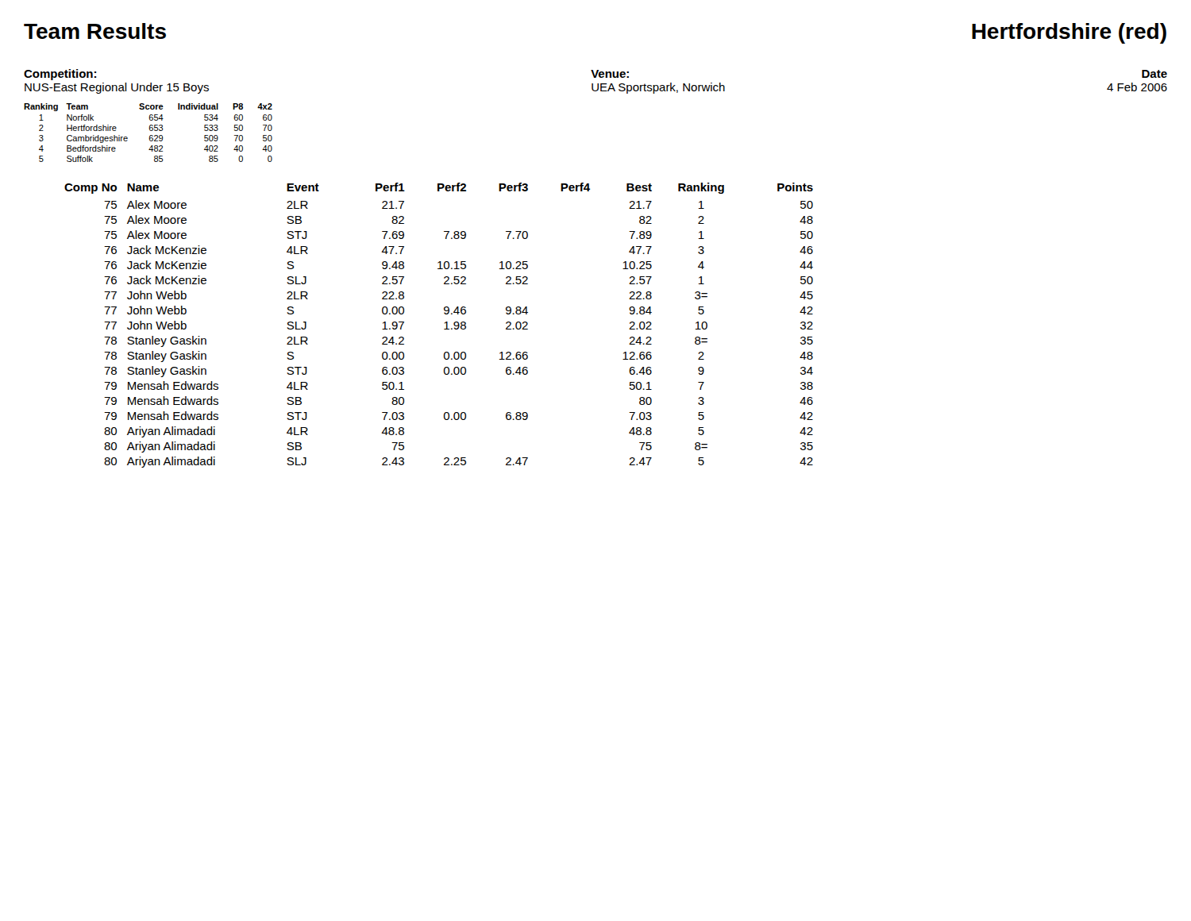Team Results
Hertfordshire (red)
Competition:
NUS-East Regional Under 15 Boys
Venue:
UEA Sportspark, Norwich
Date
4 Feb 2006
| Ranking | Team | Score | Individual | P8 | 4x2 |
| --- | --- | --- | --- | --- | --- |
| 1 | Norfolk | 654 | 534 | 60 | 60 |
| 2 | Hertfordshire | 653 | 533 | 50 | 70 |
| 3 | Cambridgeshire | 629 | 509 | 70 | 50 |
| 4 | Bedfordshire | 482 | 402 | 40 | 40 |
| 5 | Suffolk | 85 | 85 | 0 | 0 |
| Comp No | Name | Event | Perf1 | Perf2 | Perf3 | Perf4 | Best | Ranking | Points |
| --- | --- | --- | --- | --- | --- | --- | --- | --- | --- |
| 75 | Alex Moore | 2LR | 21.7 | | | | 21.7 | 1 | 50 |
| 75 | Alex Moore | SB | 82 | | | | 82 | 2 | 48 |
| 75 | Alex Moore | STJ | 7.69 | 7.89 | 7.70 | | 7.89 | 1 | 50 |
| 76 | Jack McKenzie | 4LR | 47.7 | | | | 47.7 | 3 | 46 |
| 76 | Jack McKenzie | S | 9.48 | 10.15 | 10.25 | | 10.25 | 4 | 44 |
| 76 | Jack McKenzie | SLJ | 2.57 | 2.52 | 2.52 | | 2.57 | 1 | 50 |
| 77 | John Webb | 2LR | 22.8 | | | | 22.8 | 3= | 45 |
| 77 | John Webb | S | 0.00 | 9.46 | 9.84 | | 9.84 | 5 | 42 |
| 77 | John Webb | SLJ | 1.97 | 1.98 | 2.02 | | 2.02 | 10 | 32 |
| 78 | Stanley Gaskin | 2LR | 24.2 | | | | 24.2 | 8= | 35 |
| 78 | Stanley Gaskin | S | 0.00 | 0.00 | 12.66 | | 12.66 | 2 | 48 |
| 78 | Stanley Gaskin | STJ | 6.03 | 0.00 | 6.46 | | 6.46 | 9 | 34 |
| 79 | Mensah Edwards | 4LR | 50.1 | | | | 50.1 | 7 | 38 |
| 79 | Mensah Edwards | SB | 80 | | | | 80 | 3 | 46 |
| 79 | Mensah Edwards | STJ | 7.03 | 0.00 | 6.89 | | 7.03 | 5 | 42 |
| 80 | Ariyan Alimadadi | 4LR | 48.8 | | | | 48.8 | 5 | 42 |
| 80 | Ariyan Alimadadi | SB | 75 | | | | 75 | 8= | 35 |
| 80 | Ariyan Alimadadi | SLJ | 2.43 | 2.25 | 2.47 | | 2.47 | 5 | 42 |